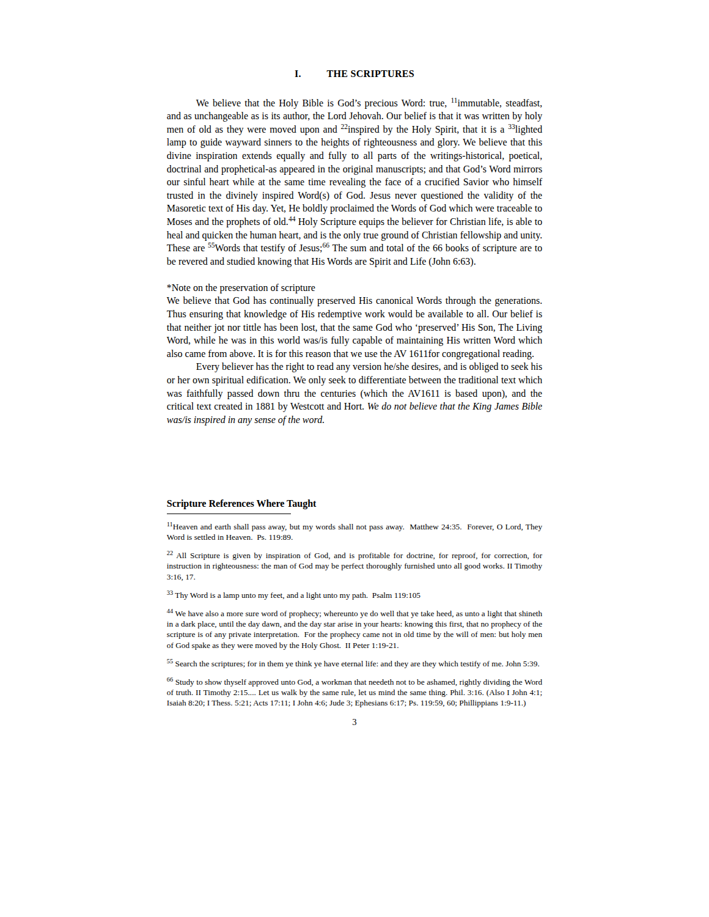I. THE SCRIPTURES
We believe that the Holy Bible is God’s precious Word: true, 11immutable, steadfast, and as unchangeable as is its author, the Lord Jehovah. Our belief is that it was written by holy men of old as they were moved upon and 22inspired by the Holy Spirit, that it is a 33lighted lamp to guide wayward sinners to the heights of righteousness and glory. We believe that this divine inspiration extends equally and fully to all parts of the writings-historical, poetical, doctrinal and prophetical-as appeared in the original manuscripts; and that God’s Word mirrors our sinful heart while at the same time revealing the face of a crucified Savior who himself trusted in the divinely inspired Word(s) of God. Jesus never questioned the validity of the Masoretic text of His day. Yet, He boldly proclaimed the Words of God which were traceable to Moses and the prophets of old.44 Holy Scripture equips the believer for Christian life, is able to heal and quicken the human heart, and is the only true ground of Christian fellowship and unity. These are 55Words that testify of Jesus;66 The sum and total of the 66 books of scripture are to be revered and studied knowing that His Words are Spirit and Life (John 6:63).
*Note on the preservation of scripture
We believe that God has continually preserved His canonical Words through the generations. Thus ensuring that knowledge of His redemptive work would be available to all. Our belief is that neither jot nor tittle has been lost, that the same God who ‘preserved’ His Son, The Living Word, while he was in this world was/is fully capable of maintaining His written Word which also came from above. It is for this reason that we use the AV 1611for congregational reading.
Every believer has the right to read any version he/she desires, and is obliged to seek his or her own spiritual edification. We only seek to differentiate between the traditional text which was faithfully passed down thru the centuries (which the AV1611 is based upon), and the critical text created in 1881 by Westcott and Hort. We do not believe that the King James Bible was/is inspired in any sense of the word.
Scripture References Where Taught
11Heaven and earth shall pass away, but my words shall not pass away. Matthew 24:35. Forever, O Lord, They Word is settled in Heaven. Ps. 119:89.
22 All Scripture is given by inspiration of God, and is profitable for doctrine, for reproof, for correction, for instruction in righteousness: the man of God may be perfect thoroughly furnished unto all good works. II Timothy 3:16, 17.
33 Thy Word is a lamp unto my feet, and a light unto my path. Psalm 119:105
44 We have also a more sure word of prophecy; whereunto ye do well that ye take heed, as unto a light that shineth in a dark place, until the day dawn, and the day star arise in your hearts: knowing this first, that no prophecy of the scripture is of any private interpretation. For the prophecy came not in old time by the will of men: but holy men of God spake as they were moved by the Holy Ghost. II Peter 1:19-21.
55 Search the scriptures; for in them ye think ye have eternal life: and they are they which testify of me. John 5:39.
66 Study to show thyself approved unto God, a workman that needeth not to be ashamed, rightly dividing the Word of truth. II Timothy 2:15.... Let us walk by the same rule, let us mind the same thing. Phil. 3:16. (Also I John 4:1; Isaiah 8:20; I Thess. 5:21; Acts 17:11; I John 4:6; Jude 3; Ephesians 6:17; Ps. 119:59, 60; Phillippians 1:9-11.)
3